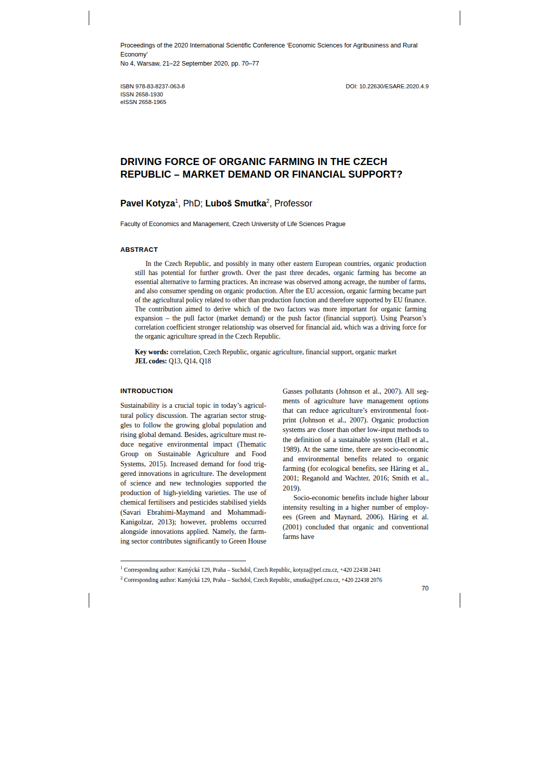Proceedings of the 2020 International Scientific Conference ‘Economic Sciences for Agribusiness and Rural Economy’
No 4, Warsaw, 21–22 September 2020, pp. 70–77
ISBN 978-83-8237-063-8
ISSN 2658-1930
eISSN 2658-1965
DOI: 10.22630/ESARE.2020.4.9
Driving force of organic farming in the Czech Republic – market demand or financial support?
Pavel Kotyza1, PhD; Luboš Smutka2, Professor
Faculty of Economics and Management, Czech University of Life Sciences Prague
Abstract
In the Czech Republic, and possibly in many other eastern European countries, organic production still has potential for further growth. Over the past three decades, organic farming has become an essential alternative to farming practices. An increase was observed among acreage, the number of farms, and also consumer spending on organic production. After the EU accession, organic farming became part of the agricultural policy related to other than production function and therefore supported by EU finance. The contribution aimed to derive which of the two factors was more important for organic farming expansion – the pull factor (market demand) or the push factor (financial support). Using Pearson’s correlation coefficient stronger relationship was observed for financial aid, which was a driving force for the organic agriculture spread in the Czech Republic.
Key words: correlation, Czech Republic, organic agriculture, financial support, organic market
JEL codes: Q13, Q14, Q18
Introduction
Sustainability is a crucial topic in today’s agricultural policy discussion. The agrarian sector struggles to follow the growing global population and rising global demand. Besides, agriculture must reduce negative environmental impact (Thematic Group on Sustainable Agriculture and Food Systems, 2015). Increased demand for food triggered innovations in agriculture. The development of science and new technologies supported the production of high-yielding varieties. The use of chemical fertilisers and pesticides stabilised yields (Savari Ebrahimi-Maymand and Mohammadi-Kanigolzar, 2013); however, problems occurred alongside innovations applied. Namely, the farming sector contributes significantly to Green House Gasses pollutants (Johnson et al., 2007). All segments of agriculture have management options that can reduce agriculture’s environmental footprint (Johnson et al., 2007). Organic production systems are closer than other low-input methods to the definition of a sustainable system (Hall et al., 1989). At the same time, there are socio-economic and environmental benefits related to organic farming (for ecological benefits, see Häring et al., 2001; Reganold and Wachter, 2016; Smith et al., 2019).
Socio-economic benefits include higher labour intensity resulting in a higher number of employees (Green and Maynard, 2006). Häring et al. (2001) concluded that organic and conventional farms have
1 Corresponding author: Kamýcká 129, Praha – Suchdol, Czech Republic, kotyza@pef.czu.cz, +420 22438 2441
2 Corresponding author: Kamýcká 129, Praha – Suchdol, Czech Republic, smutka@pef.czu.cz, +420 22438 2076
70